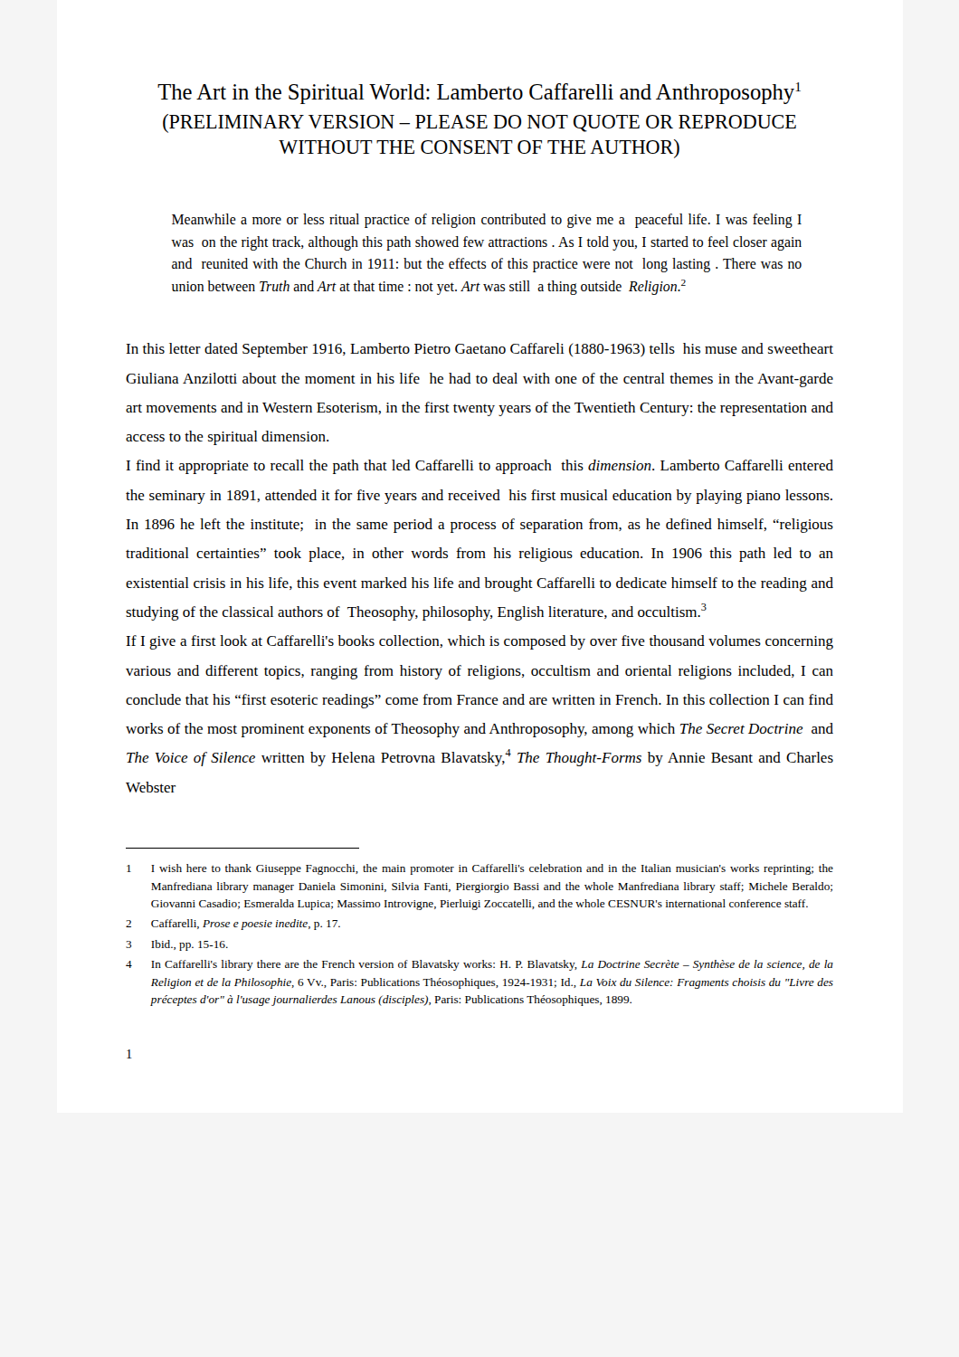The Art in the Spiritual World: Lamberto Caffarelli and Anthroposophy1
(PRELIMINARY VERSION – PLEASE DO NOT QUOTE OR REPRODUCE WITHOUT THE CONSENT OF THE AUTHOR)
Meanwhile a more or less ritual practice of religion contributed to give me a peaceful life. I was feeling I was on the right track, although this path showed few attractions . As I told you, I started to feel closer again and reunited with the Church in 1911: but the effects of this practice were not long lasting . There was no union between Truth and Art at that time : not yet. Art was still a thing outside Religion.2
In this letter dated September 1916, Lamberto Pietro Gaetano Caffareli (1880-1963) tells his muse and sweetheart Giuliana Anzilotti about the moment in his life he had to deal with one of the central themes in the Avant-garde art movements and in Western Esoterism, in the first twenty years of the Twentieth Century: the representation and access to the spiritual dimension.
I find it appropriate to recall the path that led Caffarelli to approach this dimension. Lamberto Caffarelli entered the seminary in 1891, attended it for five years and received his first musical education by playing piano lessons. In 1896 he left the institute; in the same period a process of separation from, as he defined himself, “religious traditional certainties” took place, in other words from his religious education. In 1906 this path led to an existential crisis in his life, this event marked his life and brought Caffarelli to dedicate himself to the reading and studying of the classical authors of Theosophy, philosophy, English literature, and occultism.3
If I give a first look at Caffarelli's books collection, which is composed by over five thousand volumes concerning various and different topics, ranging from history of religions, occultism and oriental religions included, I can conclude that his “first esoteric readings” come from France and are written in French. In this collection I can find works of the most prominent exponents of Theosophy and Anthroposophy, among which The Secret Doctrine and The Voice of Silence written by Helena Petrovna Blavatsky,4 The Thought-Forms by Annie Besant and Charles Webster
I wish here to thank Giuseppe Fagnocchi, the main promoter in Caffarelli's celebration and in the Italian musician's works reprinting; the Manfrediana library manager Daniela Simonini, Silvia Fanti, Piergiorgio Bassi and the whole Manfrediana library staff; Michele Beraldo; Giovanni Casadio; Esmeralda Lupica; Massimo Introvigne, Pierluigi Zoccatelli, and the whole CESNUR's international conference staff.
Caffarelli, Prose e poesie inedite, p. 17.
Ibid., pp. 15-16.
In Caffarelli's library there are the French version of Blavatsky works: H. P. Blavatsky, La Doctrine Secrète – Synthèse de la science, de la Religion et de la Philosophie, 6 Vv., Paris: Publications Théosophiques, 1924-1931; Id., La Voix du Silence: Fragments choisis du "Livre des préceptes d'or" à l'usage journalierdes Lanous (disciples), Paris: Publications Théosophiques, 1899.
1